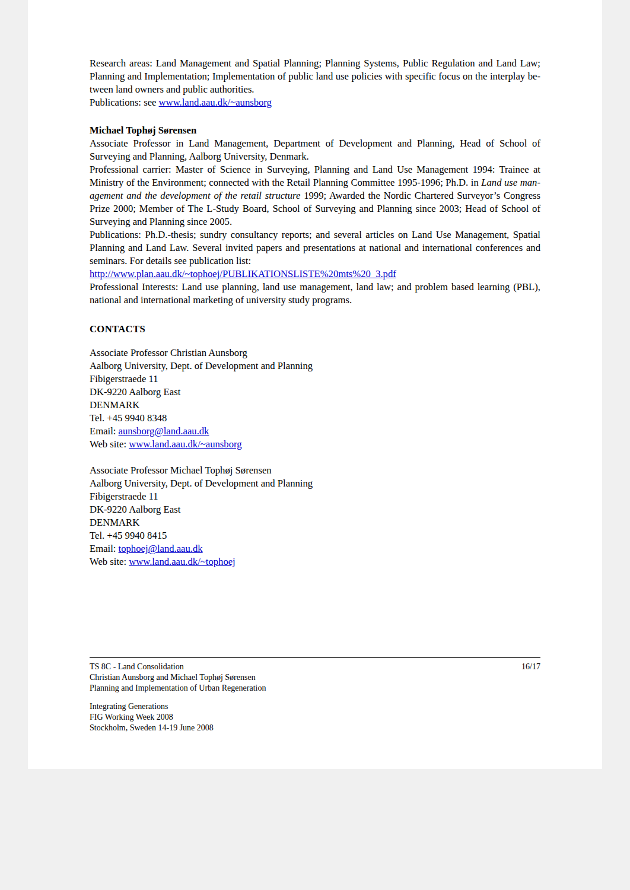Research areas: Land Management and Spatial Planning; Planning Systems, Public Regulation and Land Law; Planning and Implementation; Implementation of public land use policies with specific focus on the interplay between land owners and public authorities.
Publications: see www.land.aau.dk/~aunsborg
Michael Tophøj Sørensen
Associate Professor in Land Management, Department of Development and Planning, Head of School of Surveying and Planning, Aalborg University, Denmark.
Professional carrier: Master of Science in Surveying, Planning and Land Use Management 1994: Trainee at Ministry of the Environment; connected with the Retail Planning Committee 1995-1996; Ph.D. in Land use management and the development of the retail structure 1999; Awarded the Nordic Chartered Surveyor’s Congress Prize 2000; Member of The L-Study Board, School of Surveying and Planning since 2003; Head of School of Surveying and Planning since 2005.
Publications: Ph.D.-thesis; sundry consultancy reports; and several articles on Land Use Management, Spatial Planning and Land Law. Several invited papers and presentations at national and international conferences and seminars. For details see publication list:
http://www.plan.aau.dk/~tophoej/PUBLIKATIONSLISTE%20mts%20_3.pdf
Professional Interests: Land use planning, land use management, land law; and problem based learning (PBL), national and international marketing of university study programs.
CONTACTS
Associate Professor Christian Aunsborg
Aalborg University, Dept. of Development and Planning
Fibigerstraede 11
DK-9220 Aalborg East
DENMARK
Tel. +45 9940 8348
Email: aunsborg@land.aau.dk
Web site: www.land.aau.dk/~aunsborg
Associate Professor Michael Tophøj Sørensen
Aalborg University, Dept. of Development and Planning
Fibigerstraede 11
DK-9220 Aalborg East
DENMARK
Tel. +45 9940 8415
Email: tophoej@land.aau.dk
Web site: www.land.aau.dk/~tophoej
16/17
TS 8C - Land Consolidation
Christian Aunsborg and Michael Tophøj Sørensen
Planning and Implementation of Urban Regeneration
Integrating Generations
FIG Working Week 2008
Stockholm, Sweden 14-19 June 2008